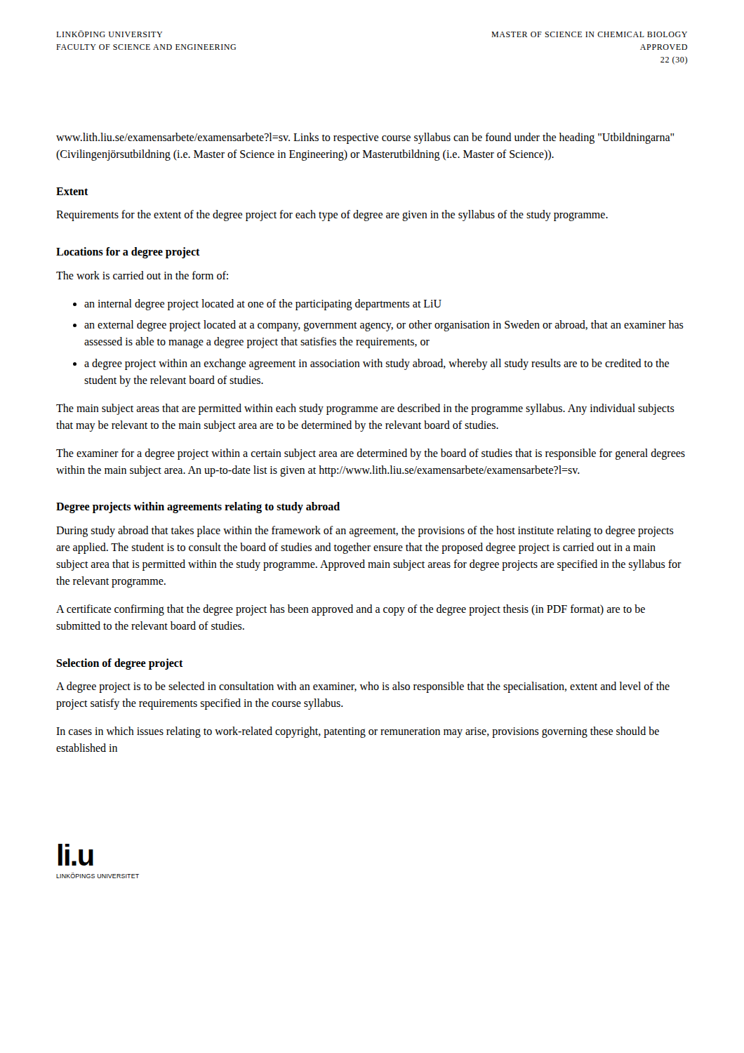LINKÖPING UNIVERSITY
FACULTY OF SCIENCE AND ENGINEERING
MASTER OF SCIENCE IN CHEMICAL BIOLOGY
APPROVED
22 (30)
www.lith.liu.se/examensarbete/examensarbete?l=sv. Links to respective course syllabus can be found under the heading "Utbildningarna" (Civilingenjörsutbildning (i.e. Master of Science in Engineering) or Masterutbildning (i.e. Master of Science)).
Extent
Requirements for the extent of the degree project for each type of degree are given in the syllabus of the study programme.
Locations for a degree project
The work is carried out in the form of:
an internal degree project located at one of the participating departments at LiU
an external degree project located at a company, government agency, or other organisation in Sweden or abroad, that an examiner has assessed is able to manage a degree project that satisfies the requirements, or
a degree project within an exchange agreement in association with study abroad, whereby all study results are to be credited to the student by the relevant board of studies.
The main subject areas that are permitted within each study programme are described in the programme syllabus. Any individual subjects that may be relevant to the main subject area are to be determined by the relevant board of studies.
The examiner for a degree project within a certain subject area are determined by the board of studies that is responsible for general degrees within the main subject area. An up-to-date list is given at http://www.lith.liu.se/examensarbete/examensarbete?l=sv.
Degree projects within agreements relating to study abroad
During study abroad that takes place within the framework of an agreement, the provisions of the host institute relating to degree projects are applied. The student is to consult the board of studies and together ensure that the proposed degree project is carried out in a main subject area that is permitted within the study programme. Approved main subject areas for degree projects are specified in the syllabus for the relevant programme.
A certificate confirming that the degree project has been approved and a copy of the degree project thesis (in PDF format) are to be submitted to the relevant board of studies.
Selection of degree project
A degree project is to be selected in consultation with an examiner, who is also responsible that the specialisation, extent and level of the project satisfy the requirements specified in the course syllabus.
In cases in which issues relating to work-related copyright, patenting or remuneration may arise, provisions governing these should be established in
li.u
LINKÖPINGS UNIVERSITET